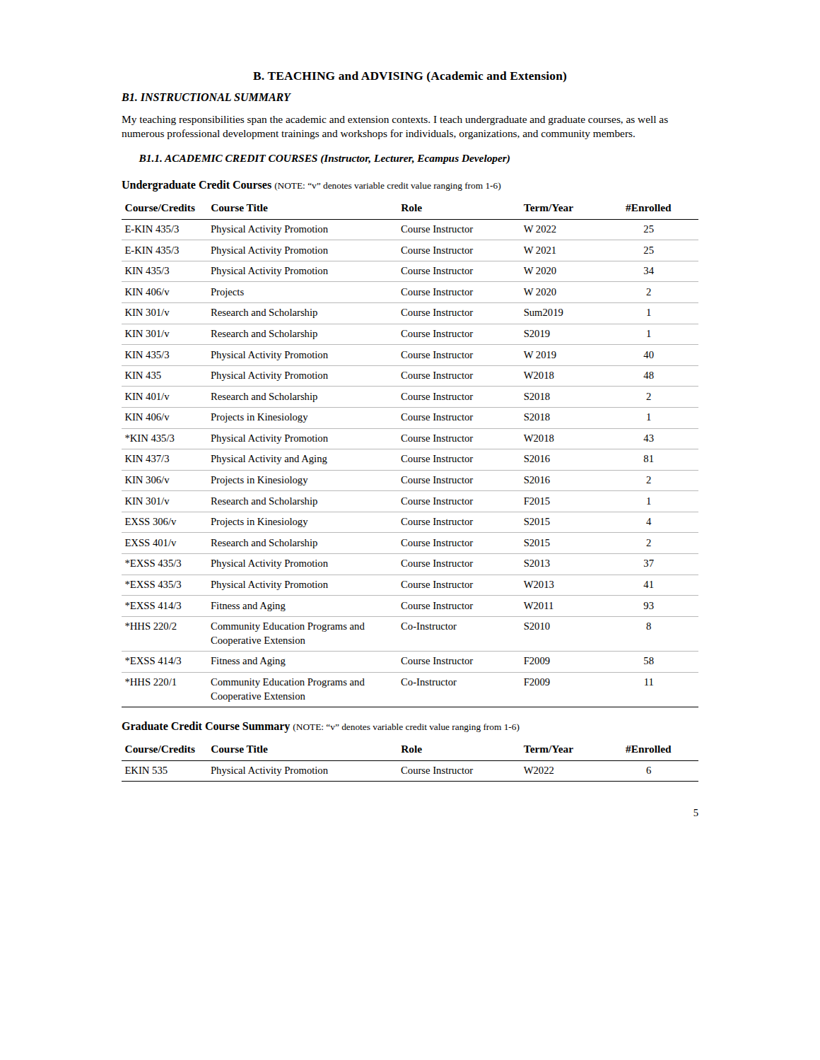B. TEACHING and ADVISING (Academic and Extension)
B1. INSTRUCTIONAL SUMMARY
My teaching responsibilities span the academic and extension contexts. I teach undergraduate and graduate courses, as well as numerous professional development trainings and workshops for individuals, organizations, and community members.
B1.1. ACADEMIC CREDIT COURSES (Instructor, Lecturer, Ecampus Developer)
Undergraduate Credit Courses (NOTE: “v” denotes variable credit value ranging from 1-6)
| Course/Credits | Course Title | Role | Term/Year | #Enrolled |
| --- | --- | --- | --- | --- |
| E-KIN 435/3 | Physical Activity Promotion | Course Instructor | W 2022 | 25 |
| E-KIN 435/3 | Physical Activity Promotion | Course Instructor | W 2021 | 25 |
| KIN 435/3 | Physical Activity Promotion | Course Instructor | W 2020 | 34 |
| KIN 406/v | Projects | Course Instructor | W 2020 | 2 |
| KIN 301/v | Research and Scholarship | Course Instructor | Sum2019 | 1 |
| KIN 301/v | Research and Scholarship | Course Instructor | S2019 | 1 |
| KIN 435/3 | Physical Activity Promotion | Course Instructor | W 2019 | 40 |
| KIN 435 | Physical Activity Promotion | Course Instructor | W2018 | 48 |
| KIN 401/v | Research and Scholarship | Course Instructor | S2018 | 2 |
| KIN 406/v | Projects in Kinesiology | Course Instructor | S2018 | 1 |
| *KIN 435/3 | Physical Activity Promotion | Course Instructor | W2018 | 43 |
| KIN 437/3 | Physical Activity and Aging | Course Instructor | S2016 | 81 |
| KIN 306/v | Projects in Kinesiology | Course Instructor | S2016 | 2 |
| KIN 301/v | Research and Scholarship | Course Instructor | F2015 | 1 |
| EXSS 306/v | Projects in Kinesiology | Course Instructor | S2015 | 4 |
| EXSS 401/v | Research and Scholarship | Course Instructor | S2015 | 2 |
| *EXSS 435/3 | Physical Activity Promotion | Course Instructor | S2013 | 37 |
| *EXSS 435/3 | Physical Activity Promotion | Course Instructor | W2013 | 41 |
| *EXSS 414/3 | Fitness and Aging | Course Instructor | W2011 | 93 |
| *HHS 220/2 | Community Education Programs and Cooperative Extension | Co-Instructor | S2010 | 8 |
| *EXSS 414/3 | Fitness and Aging | Course Instructor | F2009 | 58 |
| *HHS 220/1 | Community Education Programs and Cooperative Extension | Co-Instructor | F2009 | 11 |
Graduate Credit Course Summary (NOTE: “v” denotes variable credit value ranging from 1-6)
| Course/Credits | Course Title | Role | Term/Year | #Enrolled |
| --- | --- | --- | --- | --- |
| EKIN 535 | Physical Activity Promotion | Course Instructor | W2022 | 6 |
5